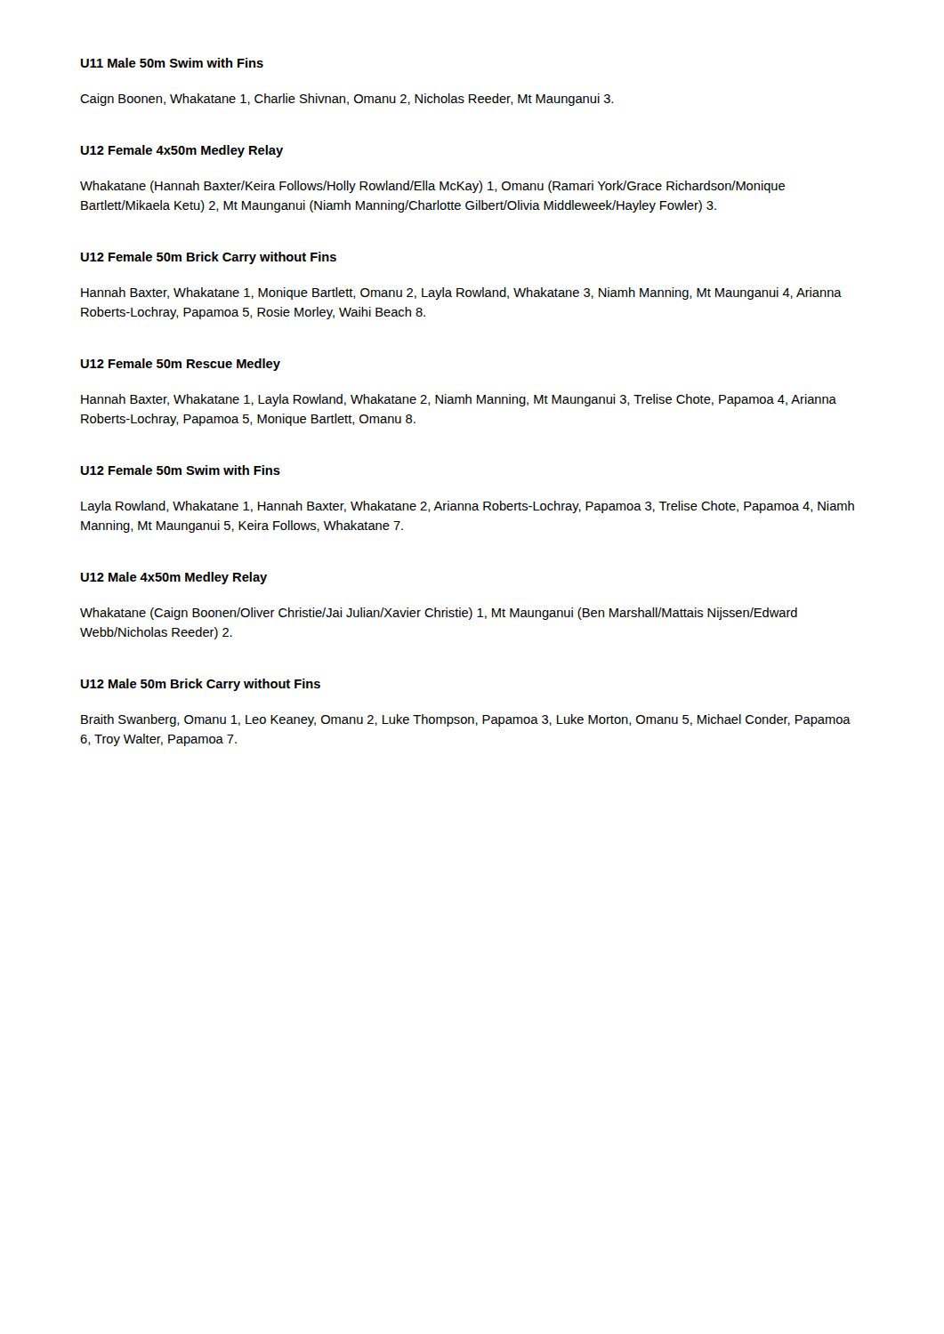U11 Male 50m Swim with Fins
Caign Boonen, Whakatane 1, Charlie Shivnan, Omanu 2, Nicholas Reeder, Mt Maunganui 3.
U12 Female 4x50m Medley Relay
Whakatane (Hannah Baxter/Keira Follows/Holly Rowland/Ella McKay) 1, Omanu (Ramari York/Grace Richardson/Monique Bartlett/Mikaela Ketu) 2, Mt Maunganui (Niamh Manning/Charlotte Gilbert/Olivia Middleweek/Hayley Fowler) 3.
U12 Female 50m Brick Carry without Fins
Hannah Baxter, Whakatane 1, Monique Bartlett, Omanu 2, Layla Rowland, Whakatane 3, Niamh Manning, Mt Maunganui 4, Arianna Roberts-Lochray, Papamoa 5, Rosie Morley, Waihi Beach 8.
U12 Female 50m Rescue Medley
Hannah Baxter, Whakatane 1, Layla Rowland, Whakatane 2, Niamh Manning, Mt Maunganui 3, Trelise Chote, Papamoa 4, Arianna Roberts-Lochray, Papamoa 5, Monique Bartlett, Omanu 8.
U12 Female 50m Swim with Fins
Layla Rowland, Whakatane 1, Hannah Baxter, Whakatane 2, Arianna Roberts-Lochray, Papamoa 3, Trelise Chote, Papamoa 4, Niamh Manning, Mt Maunganui 5, Keira Follows, Whakatane 7.
U12 Male 4x50m Medley Relay
Whakatane (Caign Boonen/Oliver Christie/Jai Julian/Xavier Christie) 1, Mt Maunganui (Ben Marshall/Mattais Nijssen/Edward Webb/Nicholas Reeder) 2.
U12 Male 50m Brick Carry without Fins
Braith Swanberg, Omanu 1, Leo Keaney, Omanu 2, Luke Thompson, Papamoa 3, Luke Morton, Omanu 5, Michael Conder, Papamoa 6, Troy Walter, Papamoa 7.